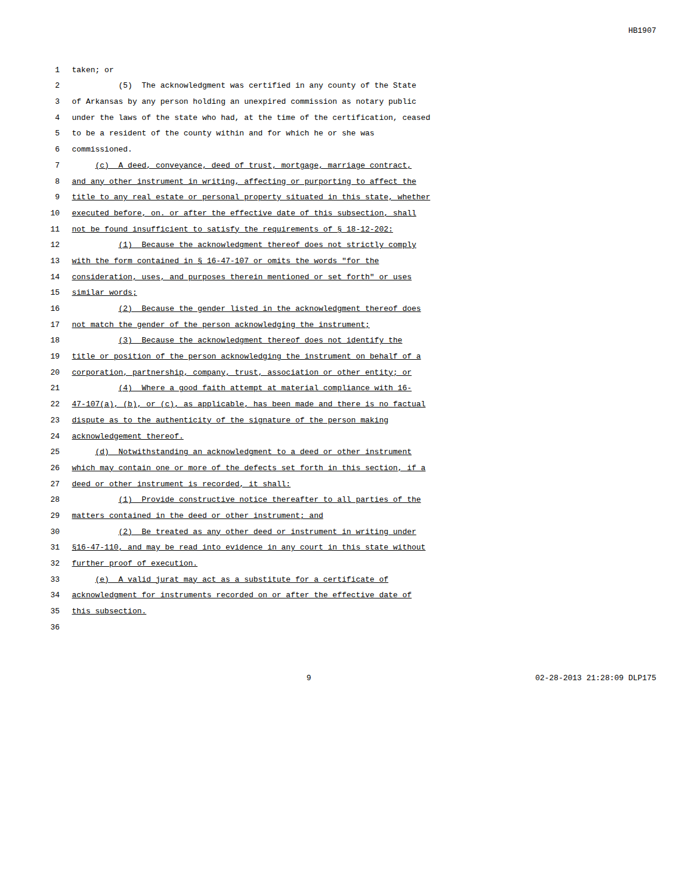HB1907
| 1 | taken; or |
| 2 | (5) The acknowledgment was certified in any county of the State |
| 3 | of Arkansas by any person holding an unexpired commission as notary public |
| 4 | under the laws of the state who had, at the time of the certification, ceased |
| 5 | to be a resident of the county within and for which he or she was |
| 6 | commissioned. |
| 7 | (c) A deed, conveyance, deed of trust, mortgage, marriage contract, |
| 8 | and any other instrument in writing, affecting or purporting to affect the |
| 9 | title to any real estate or personal property situated in this state, whether |
| 10 | executed before, on. or after the effective date of this subsection, shall |
| 11 | not be found insufficient to satisfy the requirements of § 18-12-202: |
| 12 | (1) Because the acknowledgment thereof does not strictly comply |
| 13 | with the form contained in § 16-47-107 or omits the words "for the |
| 14 | consideration, uses, and purposes therein mentioned or set forth" or uses |
| 15 | similar words; |
| 16 | (2) Because the gender listed in the acknowledgment thereof does |
| 17 | not match the gender of the person acknowledging the instrument; |
| 18 | (3) Because the acknowledgment thereof does not identify the |
| 19 | title or position of the person acknowledging the instrument on behalf of a |
| 20 | corporation, partnership, company, trust, association or other entity; or |
| 21 | (4) Where a good faith attempt at material compliance with 16- |
| 22 | 47-107(a), (b), or (c), as applicable, has been made and there is no factual |
| 23 | dispute as to the authenticity of the signature of the person making |
| 24 | acknowledgement thereof. |
| 25 | (d) Notwithstanding an acknowledgment to a deed or other instrument |
| 26 | which may contain one or more of the defects set forth in this section, if a |
| 27 | deed or other instrument is recorded, it shall: |
| 28 | (1) Provide constructive notice thereafter to all parties of the |
| 29 | matters contained in the deed or other instrument; and |
| 30 | (2) Be treated as any other deed or instrument in writing under |
| 31 | §16-47-110, and may be read into evidence in any court in this state without |
| 32 | further proof of execution. |
| 33 | (e) A valid jurat may act as a substitute for a certificate of |
| 34 | acknowledgment for instruments recorded on or after the effective date of |
| 35 | this subsection. |
| 36 | |
9
02-28-2013 21:28:09 DLP175